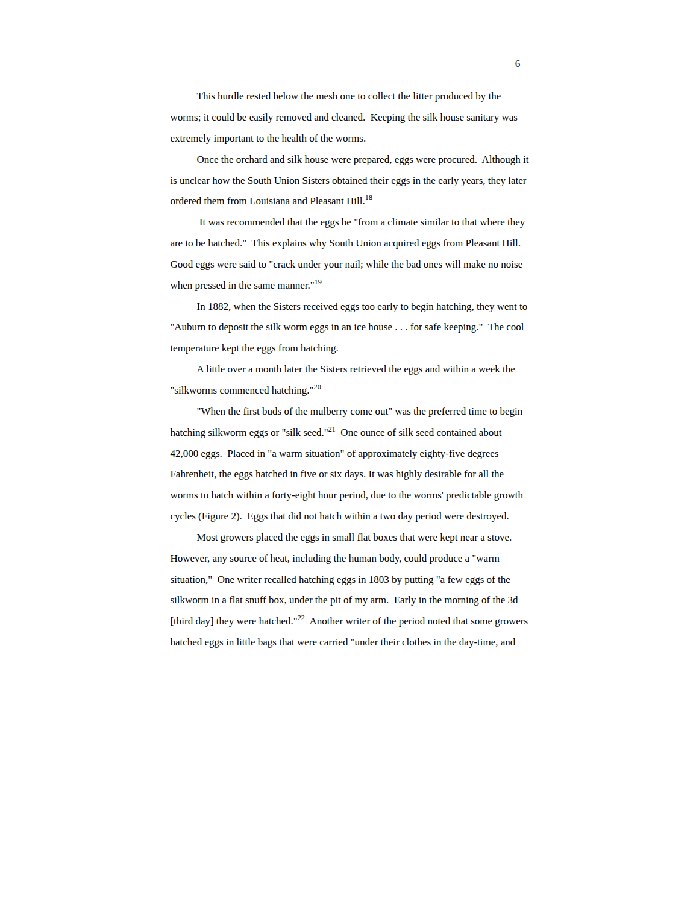6
This hurdle rested below the mesh one to collect the litter produced by the worms; it could be easily removed and cleaned. Keeping the silk house sanitary was extremely important to the health of the worms.
Once the orchard and silk house were prepared, eggs were procured. Although it is unclear how the South Union Sisters obtained their eggs in the early years, they later ordered them from Louisiana and Pleasant Hill.18
It was recommended that the eggs be "from a climate similar to that where they are to be hatched." This explains why South Union acquired eggs from Pleasant Hill. Good eggs were said to "crack under your nail; while the bad ones will make no noise when pressed in the same manner."19
In 1882, when the Sisters received eggs too early to begin hatching, they went to "Auburn to deposit the silk worm eggs in an ice house . . . for safe keeping." The cool temperature kept the eggs from hatching.
A little over a month later the Sisters retrieved the eggs and within a week the "silkworms commenced hatching."20
"When the first buds of the mulberry come out" was the preferred time to begin hatching silkworm eggs or "silk seed."21 One ounce of silk seed contained about 42,000 eggs. Placed in "a warm situation" of approximately eighty-five degrees Fahrenheit, the eggs hatched in five or six days. It was highly desirable for all the worms to hatch within a forty-eight hour period, due to the worms' predictable growth cycles (Figure 2). Eggs that did not hatch within a two day period were destroyed.
Most growers placed the eggs in small flat boxes that were kept near a stove. However, any source of heat, including the human body, could produce a "warm situation," One writer recalled hatching eggs in 1803 by putting "a few eggs of the silkworm in a flat snuff box, under the pit of my arm. Early in the morning of the 3d [third day] they were hatched."22 Another writer of the period noted that some growers hatched eggs in little bags that were carried "under their clothes in the day-time, and